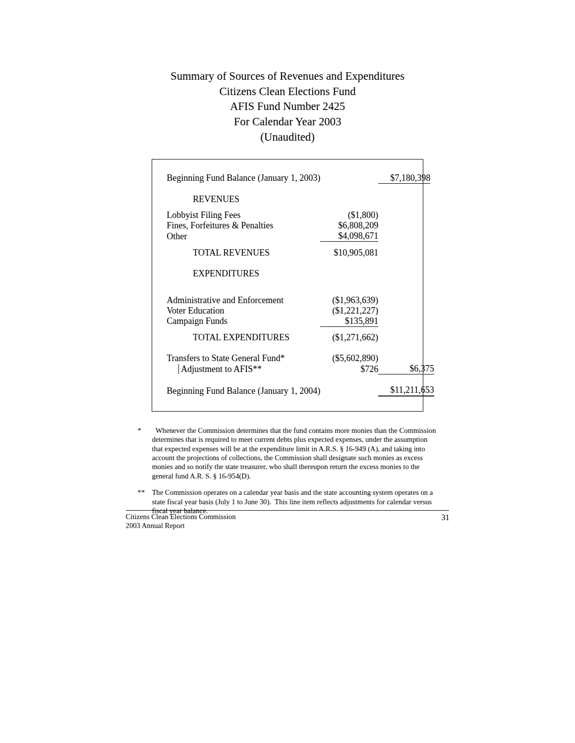Summary of Sources of Revenues and Expenditures
Citizens Clean Elections Fund
AFIS Fund Number 2425
For Calendar Year 2003
(Unaudited)
| Beginning Fund Balance (January 1, 2003) | | $7,180,398 |
| REVENUES | | |
| Lobbyist Filing Fees | ($1,800) | |
| Fines, Forfeitures & Penalties | $6,808,209 | |
| Other | $4,098,671 | |
| TOTAL REVENUES | $10,905,081 | |
| EXPENDITURES | | |
| Administrative and Enforcement | ($1,963,639) | |
| Voter Education | ($1,221,227) | |
| Campaign Funds | $135,891 | |
| TOTAL EXPENDITURES | ($1,271,662) | |
| Transfers to State General Fund* | ($5,602,890) | |
| Adjustment to AFIS** | $726 | $6,375 |
| Beginning Fund Balance (January 1, 2004) | | $11,211,653 |
* Whenever the Commission determines that the fund contains more monies than the Commission determines that is required to meet current debts plus expected expenses, under the assumption that expected expenses will be at the expenditure limit in A.R.S. § 16-949 (A), and taking into account the projections of collections, the Commission shall designate such monies as excess monies and so notify the state treasurer, who shall thereupon return the excess monies to the general fund A.R. S. § 16-954(D).
**The Commission operates on a calendar year basis and the state accounting system operates on a state fiscal year basis (July 1 to June 30). This line item reflects adjustments for calendar versus fiscal year balance.
Citizens Clean Elections Commission
2003 Annual Report
31